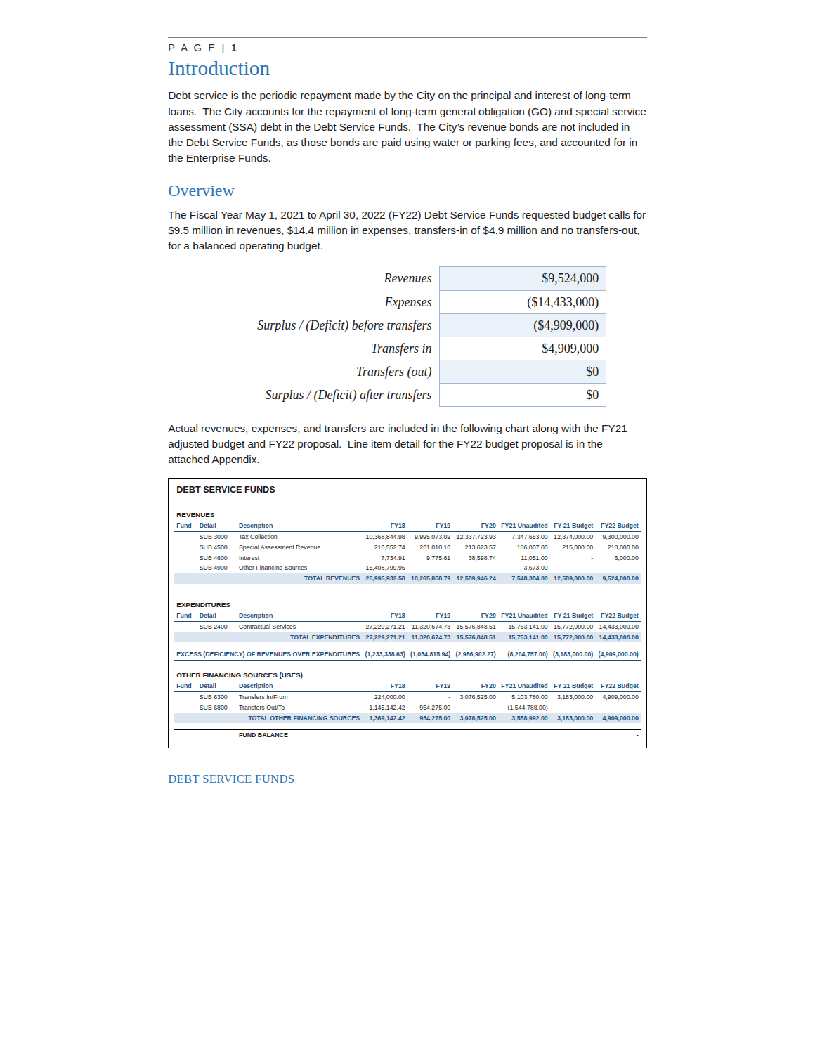P A G E | 1
Introduction
Debt service is the periodic repayment made by the City on the principal and interest of long-term loans. The City accounts for the repayment of long-term general obligation (GO) and special service assessment (SSA) debt in the Debt Service Funds. The City’s revenue bonds are not included in the Debt Service Funds, as those bonds are paid using water or parking fees, and accounted for in the Enterprise Funds.
Overview
The Fiscal Year May 1, 2021 to April 30, 2022 (FY22) Debt Service Funds requested budget calls for $9.5 million in revenues, $14.4 million in expenses, transfers-in of $4.9 million and no transfers-out, for a balanced operating budget.
| Revenues | $9,524,000 |
| Expenses | ($14,433,000) |
| Surplus / (Deficit) before transfers | ($4,909,000) |
| Transfers in | $4,909,000 |
| Transfers (out) | $0 |
| Surplus / (Deficit) after transfers | $0 |
Actual revenues, expenses, and transfers are included in the following chart along with the FY21 adjusted budget and FY22 proposal. Line item detail for the FY22 budget proposal is in the attached Appendix.
| DEBT SERVICE FUNDS |
| REVENUES |
| Fund | Detail | Description | FY18 | FY19 | FY20 | FY21 Unaudited | FY 21 Budget | FY22 Budget |
| | SUB 3000 | Tax Collection | 10,368,844.98 | 9,995,073.02 | 12,337,723.93 | 7,347,653.00 | 12,374,000.00 | 9,300,000.00 |
| | SUB 4500 | Special Assessment Revenue | 210,552.74 | 261,010.16 | 213,623.57 | 186,007.00 | 215,000.00 | 218,000.00 |
| | SUB 4600 | Interest | 7,734.91 | 9,775.61 | 38,598.74 | 11,051.00 | - | 6,000.00 |
| | SUB 4900 | Other Financing Sources | 15,408,799.95 | - | - | 3,673.00 | - | - |
| | | TOTAL REVENUES | 25,995,932.58 | 10,265,858.79 | 12,589,946.24 | 7,548,384.00 | 12,589,000.00 | 9,524,000.00 |
| EXPENDITURES |
| Fund | Detail | Description | FY18 | FY19 | FY20 | FY21 Unaudited | FY 21 Budget | FY22 Budget |
| | SUB 2400 | Contractual Services | 27,229,271.21 | 11,320,674.73 | 15,576,848.51 | 15,753,141.00 | 15,772,000.00 | 14,433,000.00 |
| | | TOTAL EXPENDITURES | 27,229,271.21 | 11,320,674.73 | 15,576,848.51 | 15,753,141.00 | 15,772,000.00 | 14,433,000.00 |
| EXCESS (DEFICIENCY) OF REVENUES OVER EXPENDITURES | (1,233,338.63) | (1,054,815.94) | (2,986,902.27) | (8,204,757.00) | (3,183,000.00) | (4,909,000.00) |
| OTHER FINANCING SOURCES (USES) |
| Fund | Detail | Description | FY18 | FY19 | FY20 | FY21 Unaudited | FY 21 Budget | FY22 Budget |
| | SUB 6300 | Transfers In/From | 224,000.00 | - | 3,076,525.00 | 5,103,780.00 | 3,183,000.00 | 4,909,000.00 |
| | SUB 6800 | Transfers Out/To | 1,145,142.42 | 954,275.00 | - | (1,544,788.00) | - | - |
| | | TOTAL OTHER FINANCING SOURCES | 1,369,142.42 | 954,275.00 | 3,076,525.00 | 3,558,992.00 | 3,183,000.00 | 4,909,000.00 |
| | | FUND BALANCE | | | | | | - |
DEBT SERVICE FUNDS